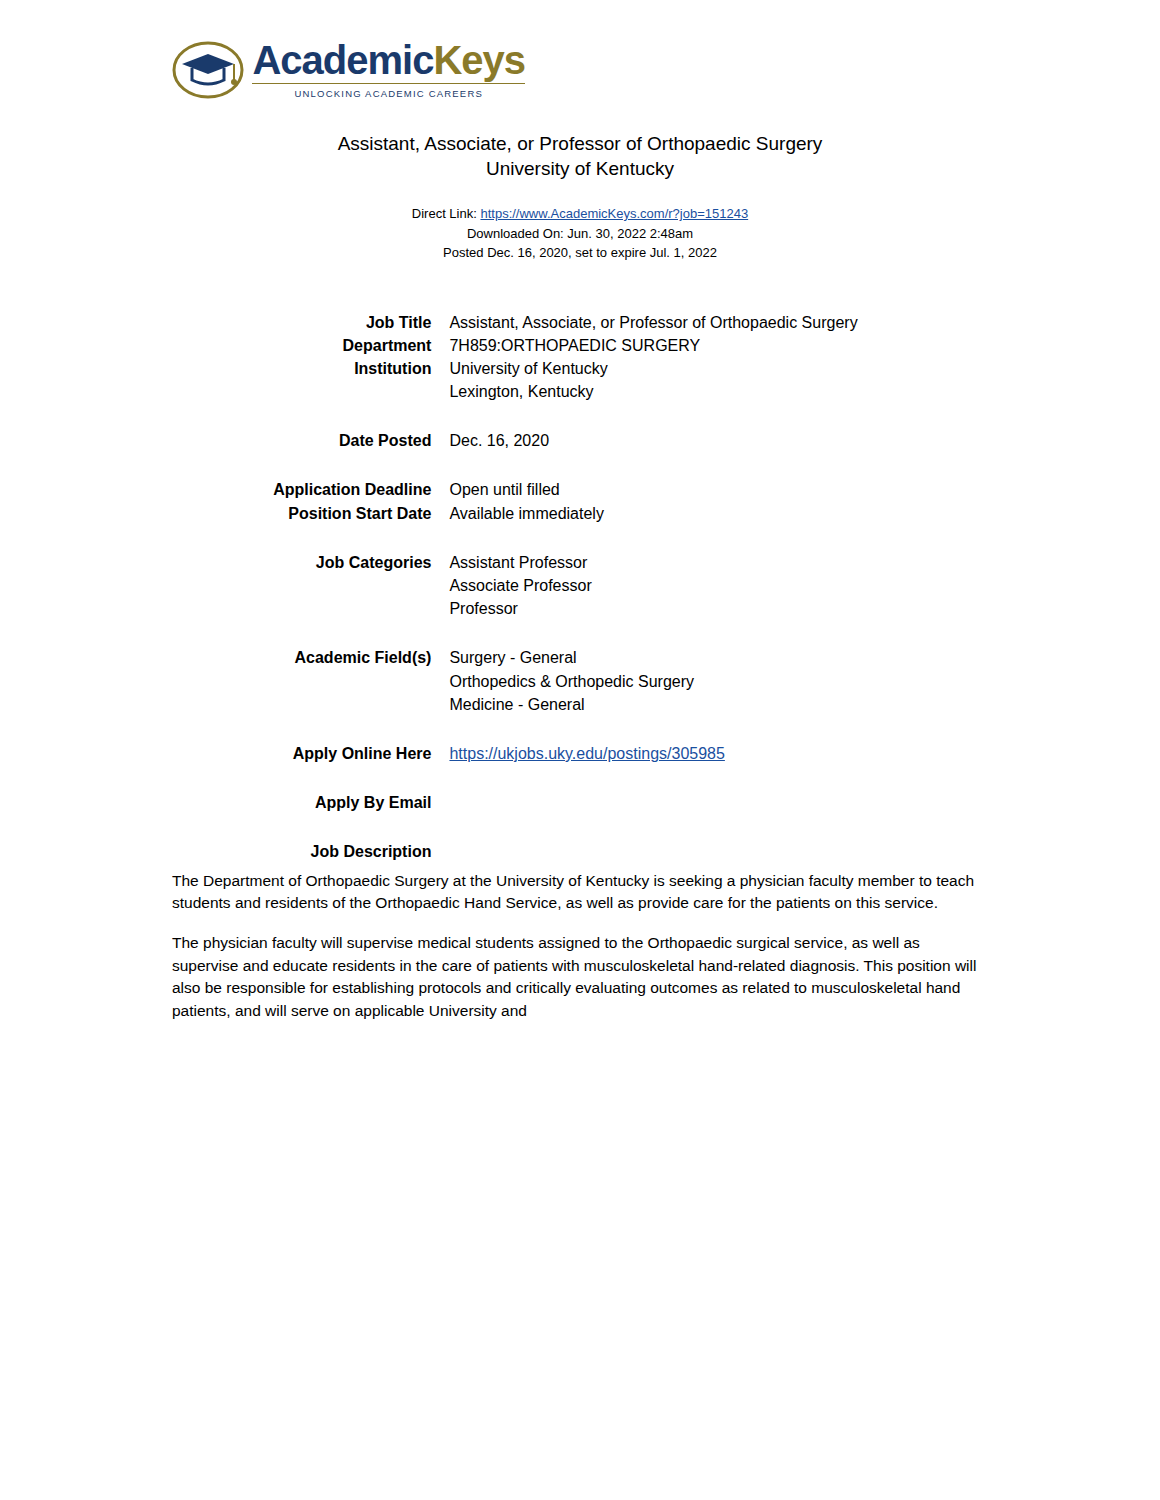AcademicKeys
UNLOCKING ACADEMIC CAREERS
Assistant, Associate, or Professor of Orthopaedic Surgery
University of Kentucky
Direct Link: https://www.AcademicKeys.com/r?job=151243
Downloaded On: Jun. 30, 2022 2:48am
Posted Dec. 16, 2020, set to expire Jul. 1, 2022
| Job Title | Assistant, Associate, or Professor of Orthopaedic Surgery |
| Department | 7H859:ORTHOPAEDIC SURGERY |
| Institution | University of Kentucky Lexington, Kentucky |
| Date Posted | Dec. 16, 2020 |
| Application Deadline | Open until filled |
| Position Start Date | Available immediately |
| Job Categories | Assistant Professor Associate Professor Professor |
| Academic Field(s) | Surgery - General Orthopedics & Orthopedic Surgery Medicine - General |
| Apply Online Here | https://ukjobs.uky.edu/postings/305985 |
| Apply By Email | |
| Job Description | |
The Department of Orthopaedic Surgery at the University of Kentucky is seeking a physician faculty member to teach students and residents of the Orthopaedic Hand Service, as well as provide care for the patients on this service.
The physician faculty will supervise medical students assigned to the Orthopaedic surgical service, as well as supervise and educate residents in the care of patients with musculoskeletal hand-related diagnosis. This position will also be responsible for establishing protocols and critically evaluating outcomes as related to musculoskeletal hand patients, and will serve on applicable University and